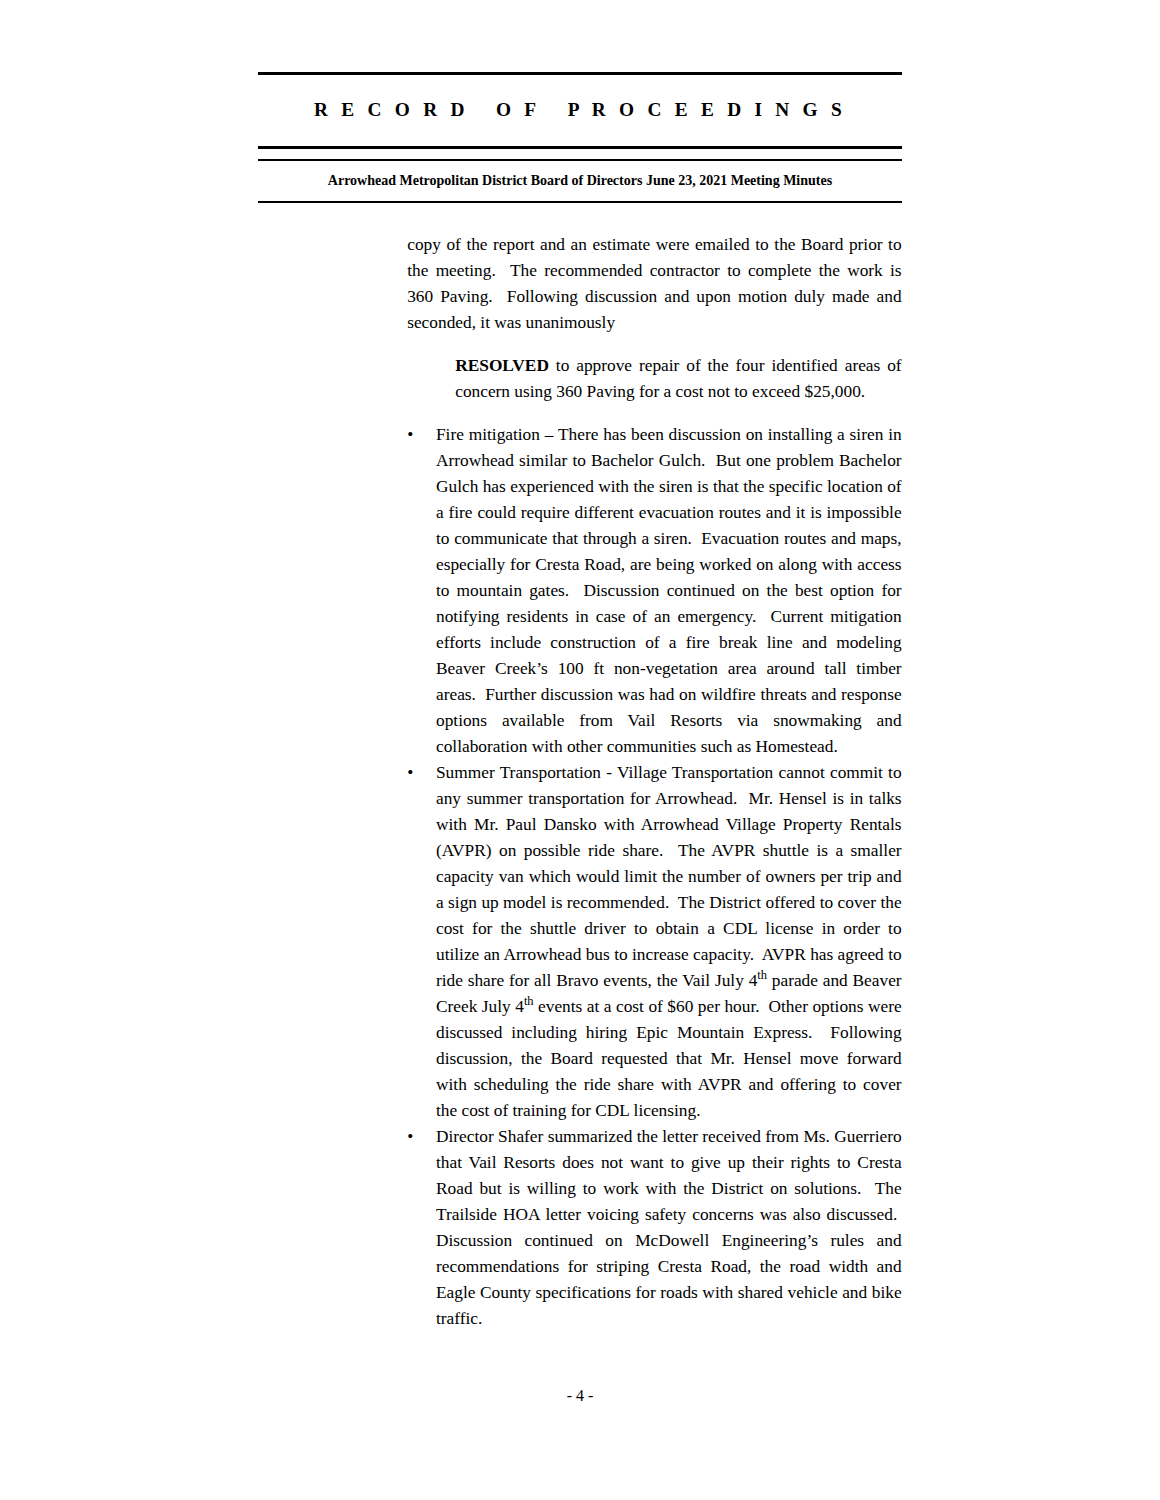R E C O R D O F P R O C E E D I N G S
Arrowhead Metropolitan District Board of Directors June 23, 2021 Meeting Minutes
copy of the report and an estimate were emailed to the Board prior to the meeting. The recommended contractor to complete the work is 360 Paving. Following discussion and upon motion duly made and seconded, it was unanimously
RESOLVED to approve repair of the four identified areas of concern using 360 Paving for a cost not to exceed $25,000.
Fire mitigation – There has been discussion on installing a siren in Arrowhead similar to Bachelor Gulch. But one problem Bachelor Gulch has experienced with the siren is that the specific location of a fire could require different evacuation routes and it is impossible to communicate that through a siren. Evacuation routes and maps, especially for Cresta Road, are being worked on along with access to mountain gates. Discussion continued on the best option for notifying residents in case of an emergency. Current mitigation efforts include construction of a fire break line and modeling Beaver Creek’s 100 ft non-vegetation area around tall timber areas. Further discussion was had on wildfire threats and response options available from Vail Resorts via snowmaking and collaboration with other communities such as Homestead.
Summer Transportation - Village Transportation cannot commit to any summer transportation for Arrowhead. Mr. Hensel is in talks with Mr. Paul Dansko with Arrowhead Village Property Rentals (AVPR) on possible ride share. The AVPR shuttle is a smaller capacity van which would limit the number of owners per trip and a sign up model is recommended. The District offered to cover the cost for the shuttle driver to obtain a CDL license in order to utilize an Arrowhead bus to increase capacity. AVPR has agreed to ride share for all Bravo events, the Vail July 4th parade and Beaver Creek July 4th events at a cost of $60 per hour. Other options were discussed including hiring Epic Mountain Express. Following discussion, the Board requested that Mr. Hensel move forward with scheduling the ride share with AVPR and offering to cover the cost of training for CDL licensing.
Director Shafer summarized the letter received from Ms. Guerriero that Vail Resorts does not want to give up their rights to Cresta Road but is willing to work with the District on solutions. The Trailside HOA letter voicing safety concerns was also discussed. Discussion continued on McDowell Engineering’s rules and recommendations for striping Cresta Road, the road width and Eagle County specifications for roads with shared vehicle and bike traffic.
- 4 -